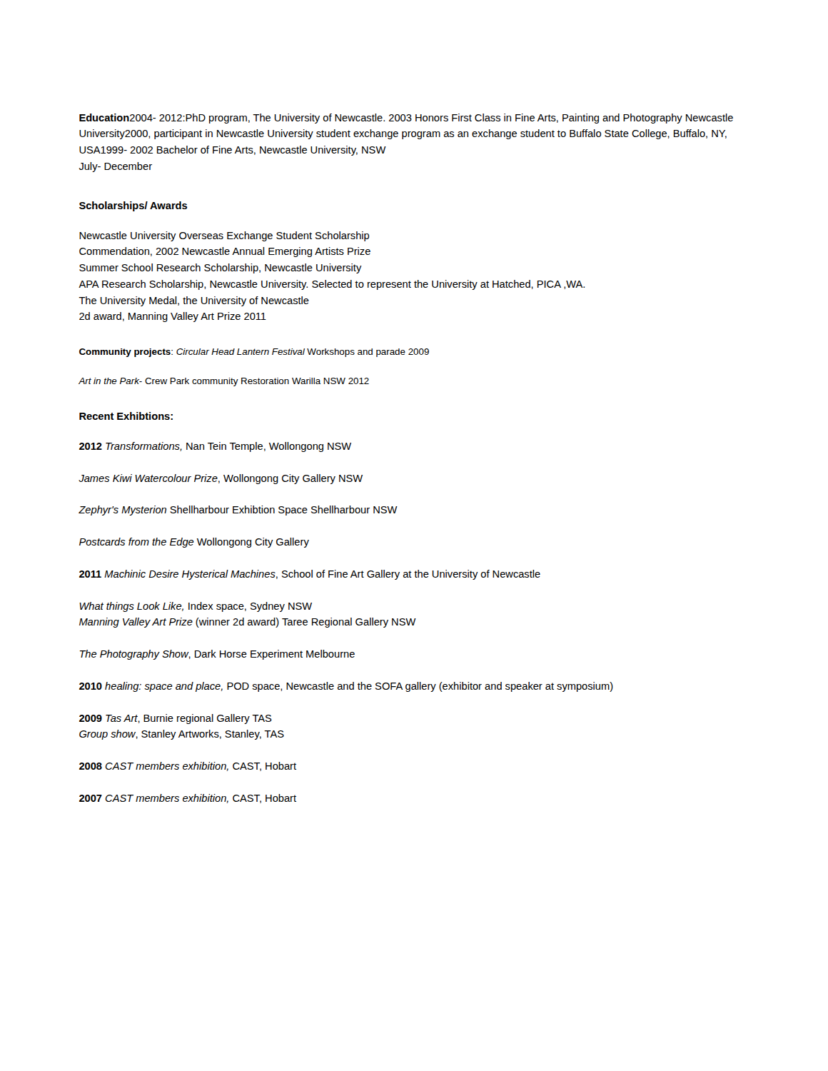Education2004- 2012:PhD program, The University of Newcastle. 2003 Honors First Class in Fine Arts, Painting and Photography Newcastle University2000, participant in Newcastle University student exchange program as an exchange student to Buffalo State College, Buffalo, NY, USA1999- 2002 Bachelor of Fine Arts, Newcastle University, NSW
July- December
Scholarships/ Awards
Newcastle University Overseas Exchange Student Scholarship
Commendation, 2002 Newcastle Annual Emerging Artists Prize
Summer School Research Scholarship, Newcastle University
APA Research Scholarship, Newcastle University. Selected to represent the University at Hatched, PICA ,WA.
The University Medal, the University of Newcastle
2d award, Manning Valley Art Prize 2011
Community projects: Circular Head Lantern Festival Workshops and parade 2009
Art in the Park- Crew Park community Restoration Warilla NSW 2012
Recent Exhibtions:
2012 Transformations, Nan Tein Temple, Wollongong NSW
James Kiwi Watercolour Prize, Wollongong City Gallery NSW
Zephyr's Mysterion Shellharbour Exhibtion Space Shellharbour NSW
Postcards from the Edge Wollongong City Gallery
2011 Machinic Desire Hysterical Machines, School of Fine Art Gallery at the University of Newcastle
What things Look Like, Index space, Sydney NSW
Manning Valley Art Prize (winner 2d award) Taree Regional Gallery NSW
The Photography Show, Dark Horse Experiment Melbourne
2010 healing: space and place, POD space, Newcastle and the SOFA gallery (exhibitor and speaker at symposium)
2009 Tas Art, Burnie regional Gallery TAS
Group show, Stanley Artworks, Stanley, TAS
2008 CAST members exhibition, CAST, Hobart
2007 CAST members exhibition, CAST, Hobart